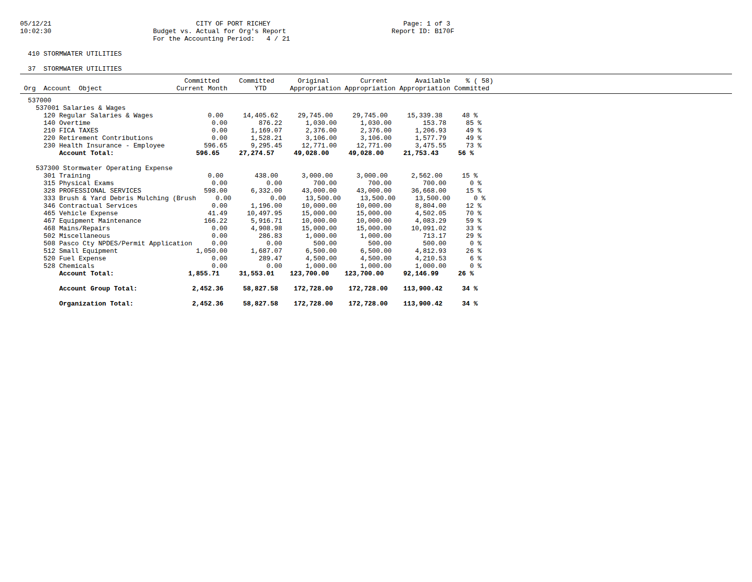05/12/21                                     CITY OF PORT RICHEY                                  Page: 1 of 3
10:02:30                          Budget vs. Actual for Org's Report                           Report ID: B170F
                                  For the Accounting Period:   4 / 21

  410 STORMWATER UTILITIES

  37  STORMWATER UTILITIES
                                          Committed     Committed      Original        Current       Available    % ( 58)
 Org  Account  Object                   Current Month       YTD      Appropriation Appropriation Appropriation Committed
  537000
    537001 Salaries & Wages
      120 Regular Salaries & Wages              0.00     14,405.62     29,745.00     29,745.00     15,339.38     48 %
      140 Overtime                               0.00        876.22      1,030.00      1,030.00        153.78     85 %
      210 FICA TAXES                             0.00      1,169.07      2,376.00      2,376.00      1,206.93     49 %
      220 Retirement Contributions               0.00      1,528.21      3,106.00      3,106.00      1,577.79     49 %
      230 Health Insurance - Employee          596.65      9,295.45     12,771.00     12,771.00      3,475.55     73 %
          Account Total:                     596.65     27,274.57     49,028.00     49,028.00     21,753.43     56 %

    537300 Stormwater Operating Expense
      301 Training                              0.00        438.00      3,000.00      3,000.00      2,562.00     15 %
      315 Physical Exams                         0.00          0.00        700.00        700.00        700.00      0 %
      328 PROFESSIONAL SERVICES                598.00      6,332.00     43,000.00     43,000.00     36,668.00     15 %
      333 Brush & Yard Debris Mulching (Brush     0.00          0.00     13,500.00     13,500.00     13,500.00      0 %
      346 Contractual Services                   0.00      1,196.00     10,000.00     10,000.00      8,804.00     12 %
      465 Vehicle Expense                       41.49     10,497.95     15,000.00     15,000.00      4,502.05     70 %
      467 Equipment Maintenance                166.22      5,916.71     10,000.00     10,000.00      4,083.29     59 %
      468 Mains/Repairs                          0.00      4,908.98     15,000.00     15,000.00     10,091.02     33 %
      502 Miscellaneous                          0.00        286.83      1,000.00      1,000.00        713.17     29 %
      508 Pasco Cty NPDES/Permit Application     0.00          0.00        500.00        500.00        500.00      0 %
      512 Small Equipment                    1,050.00      1,687.07      6,500.00      6,500.00      4,812.93     26 %
      520 Fuel Expense                           0.00        289.47      4,500.00      4,500.00      4,210.53      6 %
      528 Chemicals                              0.00          0.00      1,000.00      1,000.00      1,000.00      0 %
          Account Total:                   1,855.71     31,553.01    123,700.00    123,700.00     92,146.99     26 %

          Account Group Total:              2,452.36     58,827.58    172,728.00    172,728.00    113,900.42     34 %

          Organization Total:               2,452.36     58,827.58    172,728.00    172,728.00    113,900.42     34 %